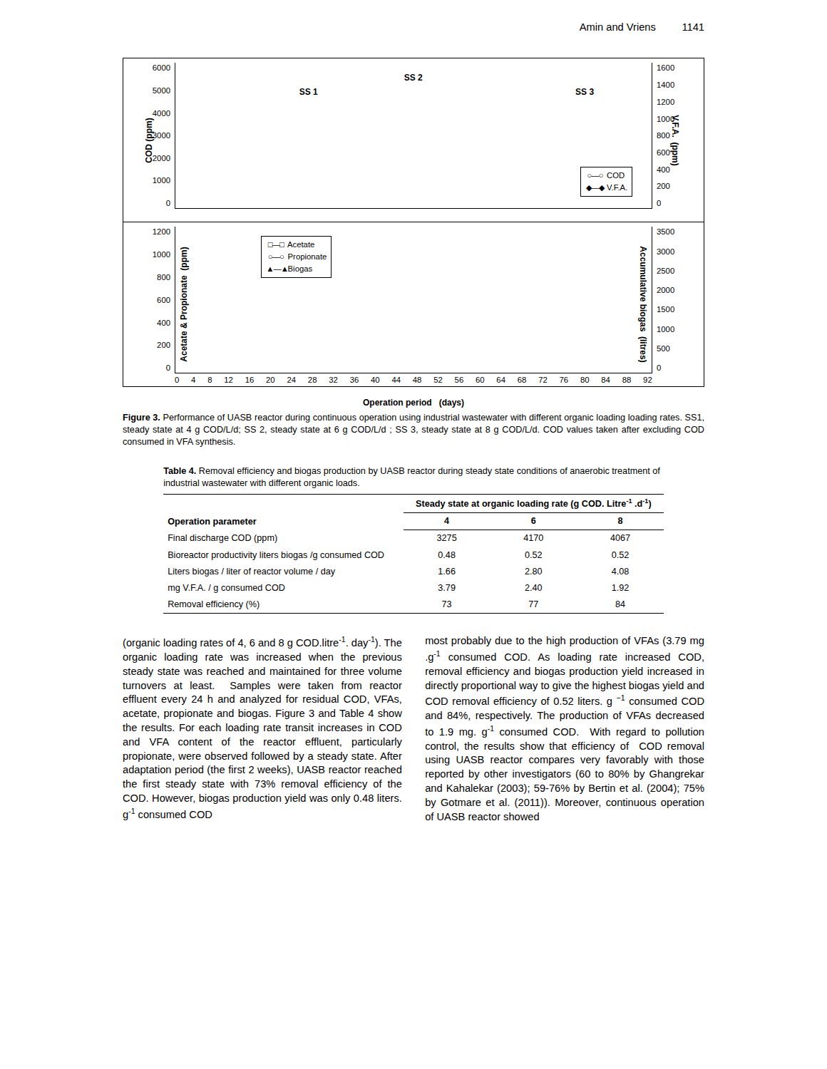Amin and Vriens 1141
COD (ppm)
6000
5000
4000
3000
2000
1000
0
SS 1 SS 2 SS 3
○—○ COD
◆—◆ V.F.A.
1600
1400
1200
1000
800
600
400
200
0
V.F.A. (ppm)
Acetate & Propionate (ppm)
1200
1000
800
600
400
200
0
□—□ Acetate
○—○ Propionate
▲—▲ Biogas
3500
3000
2500
2000
1500
1000
500
0
Accumulative biogas (litres)
048121620 242832364044 485256606468 727680848892
Operation period (days)
Figure 3. Performance of UASB reactor during continuous operation using industrial wastewater with different organic loading loading rates. SS1, steady state at 4 g COD/L/d; SS 2, steady state at 6 g COD/L/d ; SS 3, steady state at 8 g COD/L/d. COD values taken after excluding COD consumed in VFA synthesis.
Table 4. Removal efficiency and biogas production by UASB reactor during steady state conditions of anaerobic treatment of industrial wastewater with different organic loads.
| Operation parameter | Steady state at organic loading rate (g COD. Litre -1 .d -1 ) |
| --- | --- |
| 4 | 6 | 8 |
| Final discharge COD (ppm) | 3275 | 4170 | 4067 |
| Bioreactor productivity liters biogas /g consumed COD | 0.48 | 0.52 | 0.52 |
| Liters biogas / liter of reactor volume / day | 1.66 | 2.80 | 4.08 |
| mg V.F.A. / g consumed COD | 3.79 | 2.40 | 1.92 |
| Removal efficiency (%) | 73 | 77 | 84 |
(organic loading rates of 4, 6 and 8 g COD.litre-1. day-1). The organic loading rate was increased when the previous steady state was reached and maintained for three volume turnovers at least. Samples were taken from reactor effluent every 24 h and analyzed for residual COD, VFAs, acetate, propionate and biogas. Figure 3 and Table 4 show the results. For each loading rate transit increases in COD and VFA content of the reactor effluent, particularly propionate, were observed followed by a steady state. After adaptation period (the first 2 weeks), UASB reactor reached the first steady state with 73% removal efficiency of the COD. However, biogas production yield was only 0.48 liters. g-1 consumed COD
most probably due to the high production of VFAs (3.79 mg .g-1 consumed COD. As loading rate increased COD, removal efficiency and biogas production yield increased in directly proportional way to give the highest biogas yield and COD removal efficiency of 0.52 liters. g −1 consumed COD and 84%, respectively. The production of VFAs decreased to 1.9 mg. g-1 consumed COD. With regard to pollution control, the results show that efficiency of COD removal using UASB reactor compares very favorably with those reported by other investigators (60 to 80% by Ghangrekar and Kahalekar (2003); 59-76% by Bertin et al. (2004); 75% by Gotmare et al. (2011)). Moreover, continuous operation of UASB reactor showed